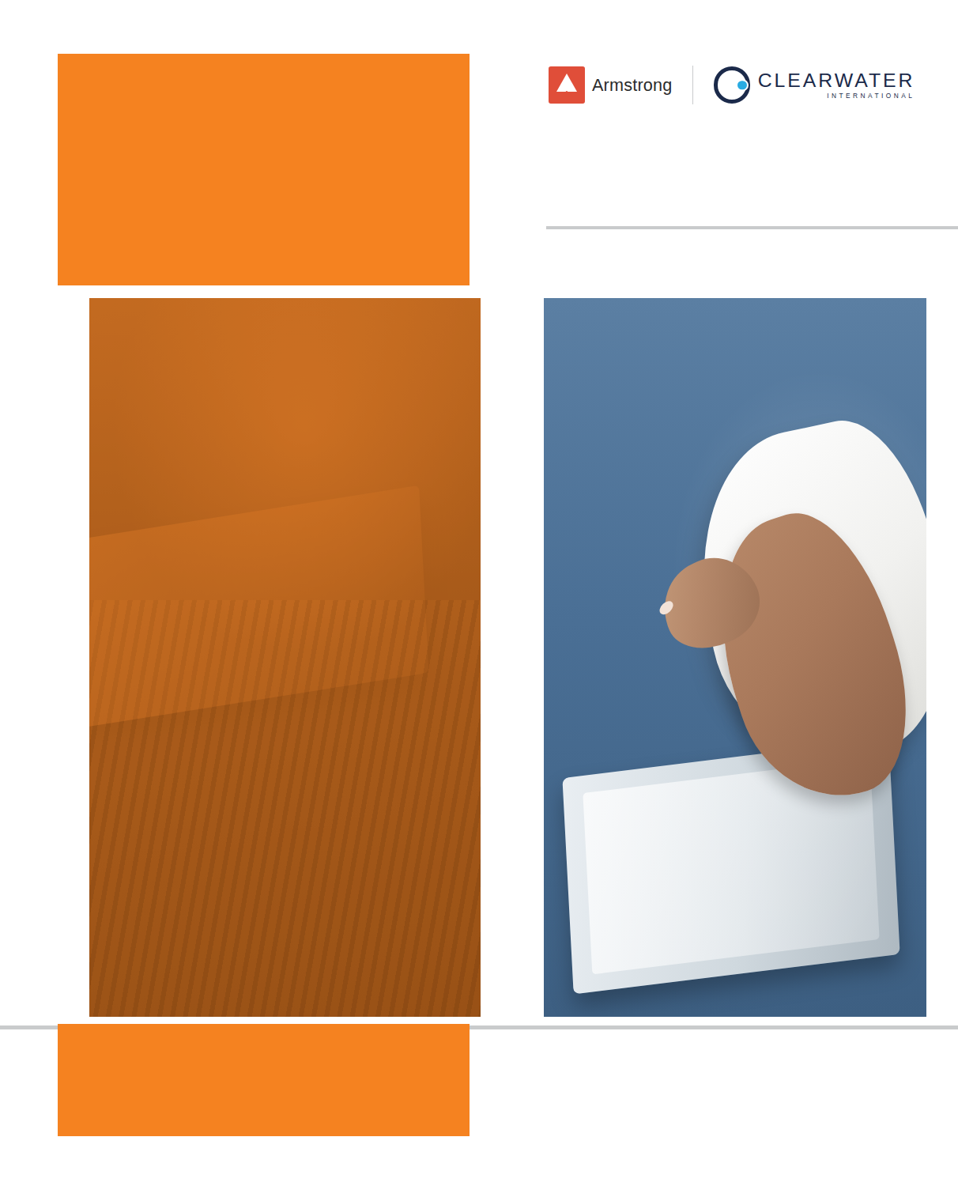Armstrong
CLEARWATER INTERNATIONAL
A hand with an outstretched index finger touching the screen of a tablet device against a blue background.